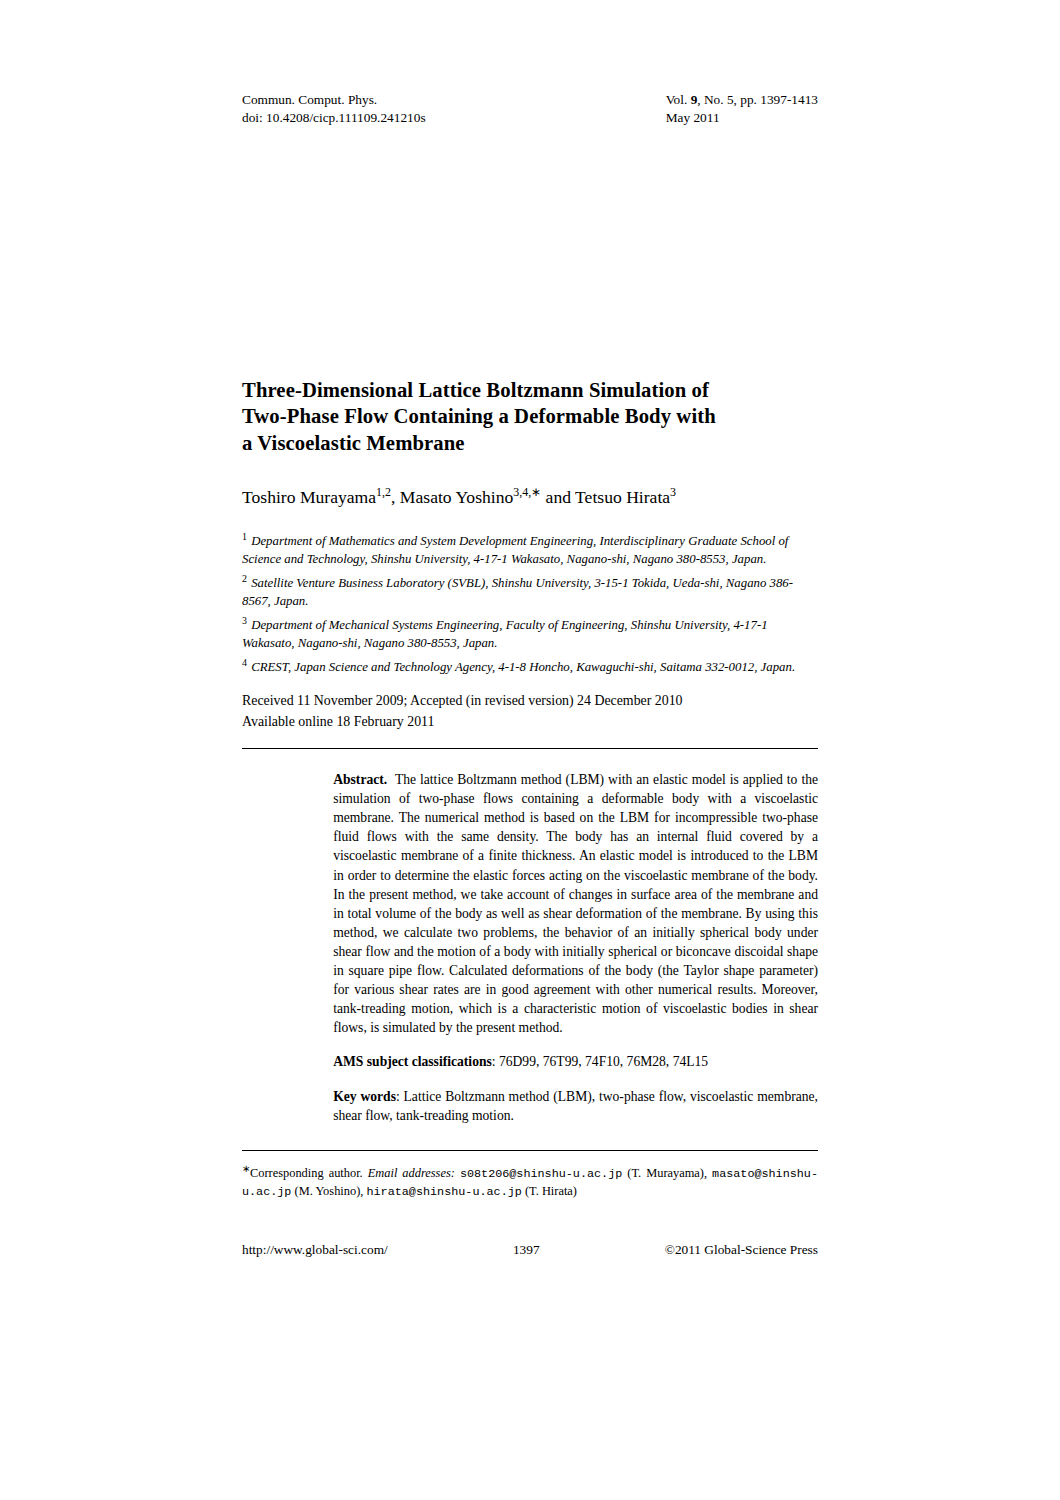Commun. Comput. Phys. doi: 10.4208/cicp.111109.241210s
Vol. 9, No. 5, pp. 1397-1413 May 2011
Three-Dimensional Lattice Boltzmann Simulation of
Two-Phase Flow Containing a Deformable Body with
a Viscoelastic Membrane
Toshiro Murayama1,2, Masato Yoshino3,4,∗ and Tetsuo Hirata3
1 Department of Mathematics and System Development Engineering, Interdisciplinary Graduate School of Science and Technology, Shinshu University, 4-17-1 Wakasato, Nagano-shi, Nagano 380-8553, Japan.
2 Satellite Venture Business Laboratory (SVBL), Shinshu University, 3-15-1 Tokida, Ueda-shi, Nagano 386-8567, Japan.
3 Department of Mechanical Systems Engineering, Faculty of Engineering, Shinshu University, 4-17-1 Wakasato, Nagano-shi, Nagano 380-8553, Japan.
4 CREST, Japan Science and Technology Agency, 4-1-8 Honcho, Kawaguchi-shi, Saitama 332-0012, Japan.
Received 11 November 2009; Accepted (in revised version) 24 December 2010
Available online 18 February 2011
Abstract. The lattice Boltzmann method (LBM) with an elastic model is applied to the simulation of two-phase flows containing a deformable body with a viscoelastic membrane. The numerical method is based on the LBM for incompressible two-phase fluid flows with the same density. The body has an internal fluid covered by a viscoelastic membrane of a finite thickness. An elastic model is introduced to the LBM in order to determine the elastic forces acting on the viscoelastic membrane of the body. In the present method, we take account of changes in surface area of the membrane and in total volume of the body as well as shear deformation of the membrane. By using this method, we calculate two problems, the behavior of an initially spherical body under shear flow and the motion of a body with initially spherical or biconcave discoidal shape in square pipe flow. Calculated deformations of the body (the Taylor shape parameter) for various shear rates are in good agreement with other numerical results. Moreover, tank-treading motion, which is a characteristic motion of viscoelastic bodies in shear flows, is simulated by the present method.
AMS subject classifications: 76D99, 76T99, 74F10, 76M28, 74L15
Key words: Lattice Boltzmann method (LBM), two-phase flow, viscoelastic membrane, shear flow, tank-treading motion.
∗Corresponding author. Email addresses: s08t206@shinshu-u.ac.jp (T. Murayama), masato@shinshu-u.ac.jp (M. Yoshino), hirata@shinshu-u.ac.jp (T. Hirata)
http://www.global-sci.com/
1397
©2011 Global-Science Press